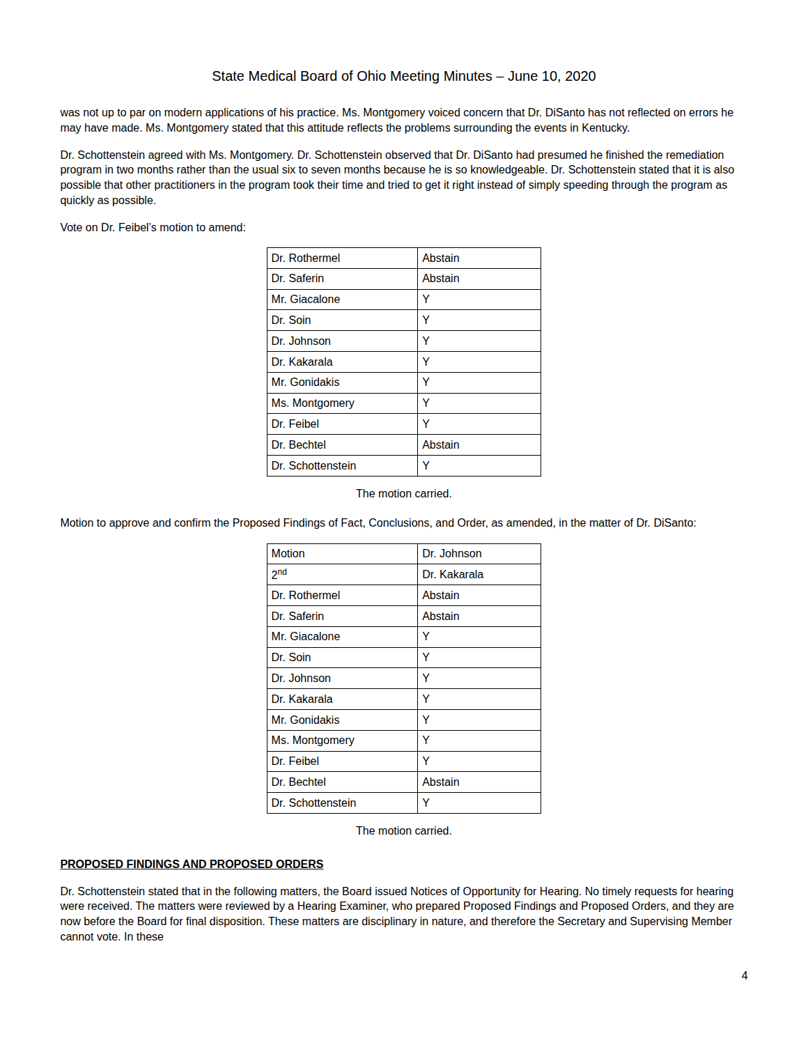State Medical Board of Ohio Meeting Minutes – June 10, 2020
was not up to par on modern applications of his practice. Ms. Montgomery voiced concern that Dr. DiSanto has not reflected on errors he may have made. Ms. Montgomery stated that this attitude reflects the problems surrounding the events in Kentucky.
Dr. Schottenstein agreed with Ms. Montgomery. Dr. Schottenstein observed that Dr. DiSanto had presumed he finished the remediation program in two months rather than the usual six to seven months because he is so knowledgeable. Dr. Schottenstein stated that it is also possible that other practitioners in the program took their time and tried to get it right instead of simply speeding through the program as quickly as possible.
Vote on Dr. Feibel’s motion to amend:
| Dr. Rothermel | Abstain |
| Dr. Saferin | Abstain |
| Mr. Giacalone | Y |
| Dr. Soin | Y |
| Dr. Johnson | Y |
| Dr. Kakarala | Y |
| Mr. Gonidakis | Y |
| Ms. Montgomery | Y |
| Dr. Feibel | Y |
| Dr. Bechtel | Abstain |
| Dr. Schottenstein | Y |
The motion carried.
Motion to approve and confirm the Proposed Findings of Fact, Conclusions, and Order, as amended, in the matter of Dr. DiSanto:
| Motion | Dr. Johnson |
| 2 nd | Dr. Kakarala |
| Dr. Rothermel | Abstain |
| Dr. Saferin | Abstain |
| Mr. Giacalone | Y |
| Dr. Soin | Y |
| Dr. Johnson | Y |
| Dr. Kakarala | Y |
| Mr. Gonidakis | Y |
| Ms. Montgomery | Y |
| Dr. Feibel | Y |
| Dr. Bechtel | Abstain |
| Dr. Schottenstein | Y |
The motion carried.
PROPOSED FINDINGS AND PROPOSED ORDERS
Dr. Schottenstein stated that in the following matters, the Board issued Notices of Opportunity for Hearing. No timely requests for hearing were received. The matters were reviewed by a Hearing Examiner, who prepared Proposed Findings and Proposed Orders, and they are now before the Board for final disposition. These matters are disciplinary in nature, and therefore the Secretary and Supervising Member cannot vote. In these
4